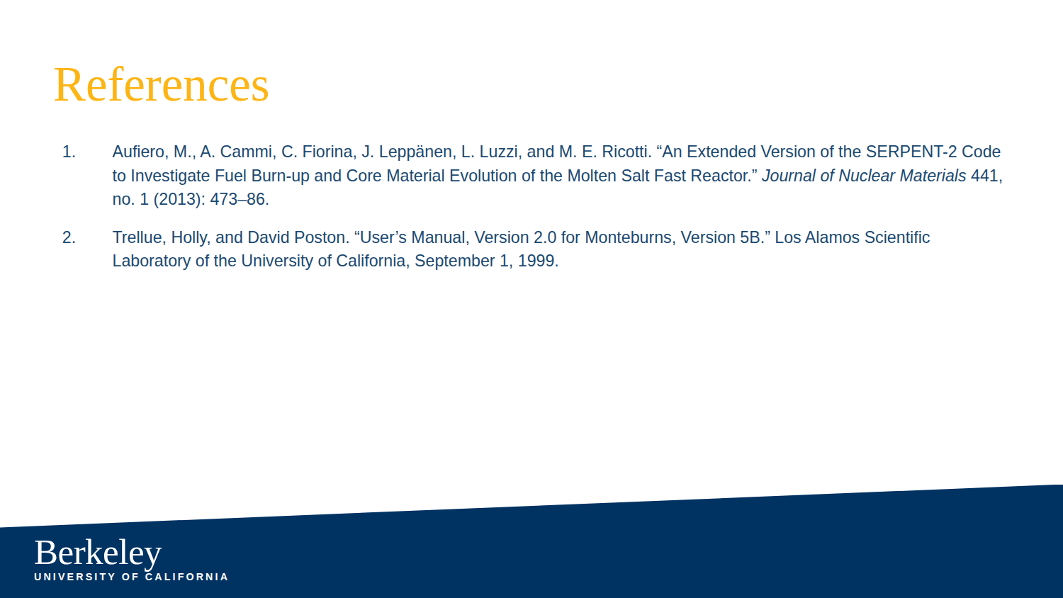References
Aufiero, M., A. Cammi, C. Fiorina, J. Leppänen, L. Luzzi, and M. E. Ricotti. “An Extended Version of the SERPENT-2 Code to Investigate Fuel Burn-up and Core Material Evolution of the Molten Salt Fast Reactor.” Journal of Nuclear Materials 441, no. 1 (2013): 473–86.
Trellue, Holly, and David Poston. “User’s Manual, Version 2.0 for Monteburns, Version 5B.” Los Alamos Scientific Laboratory of the University of California, September 1, 1999.
Berkeley UNIVERSITY OF CALIFORNIA